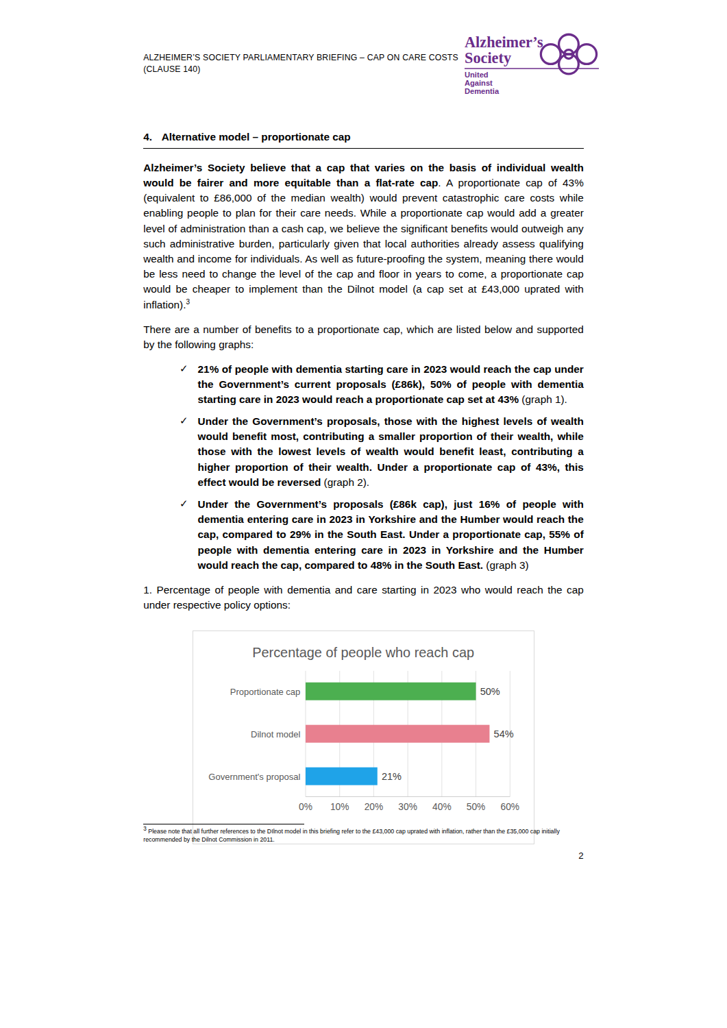ALZHEIMER’S SOCIETY PARLIAMENTARY BRIEFING – CAP ON CARE COSTS (CLAUSE 140)
Alzheimer’s Society United Against Dementia
4. Alternative model – proportionate cap
Alzheimer’s Society believe that a cap that varies on the basis of individual wealth would be fairer and more equitable than a flat-rate cap. A proportionate cap of 43% (equivalent to £86,000 of the median wealth) would prevent catastrophic care costs while enabling people to plan for their care needs. While a proportionate cap would add a greater level of administration than a cash cap, we believe the significant benefits would outweigh any such administrative burden, particularly given that local authorities already assess qualifying wealth and income for individuals. As well as future-proofing the system, meaning there would be less need to change the level of the cap and floor in years to come, a proportionate cap would be cheaper to implement than the Dilnot model (a cap set at £43,000 uprated with inflation).3
There are a number of benefits to a proportionate cap, which are listed below and supported by the following graphs:
21% of people with dementia starting care in 2023 would reach the cap under the Government’s current proposals (£86k), 50% of people with dementia starting care in 2023 would reach a proportionate cap set at 43% (graph 1).
Under the Government’s proposals, those with the highest levels of wealth would benefit most, contributing a smaller proportion of their wealth, while those with the lowest levels of wealth would benefit least, contributing a higher proportion of their wealth. Under a proportionate cap of 43%, this effect would be reversed (graph 2).
Under the Government’s proposals (£86k cap), just 16% of people with dementia entering care in 2023 in Yorkshire and the Humber would reach the cap, compared to 29% in the South East. Under a proportionate cap, 55% of people with dementia entering care in 2023 in Yorkshire and the Humber would reach the cap, compared to 48% in the South East. (graph 3)
1. Percentage of people with dementia and care starting in 2023 who would reach the cap under respective policy options:
Percentage of people who reach cap 50% Proportionate cap 54% Dilnot model 21% Government's proposal 0% 10% 20% 30% 40% 50% 60%
3 Please note that all further references to the DIlnot model in this briefing refer to the £43,000 cap uprated with inflation, rather than the £35,000 cap initially recommended by the Dilnot Commission in 2011.
2